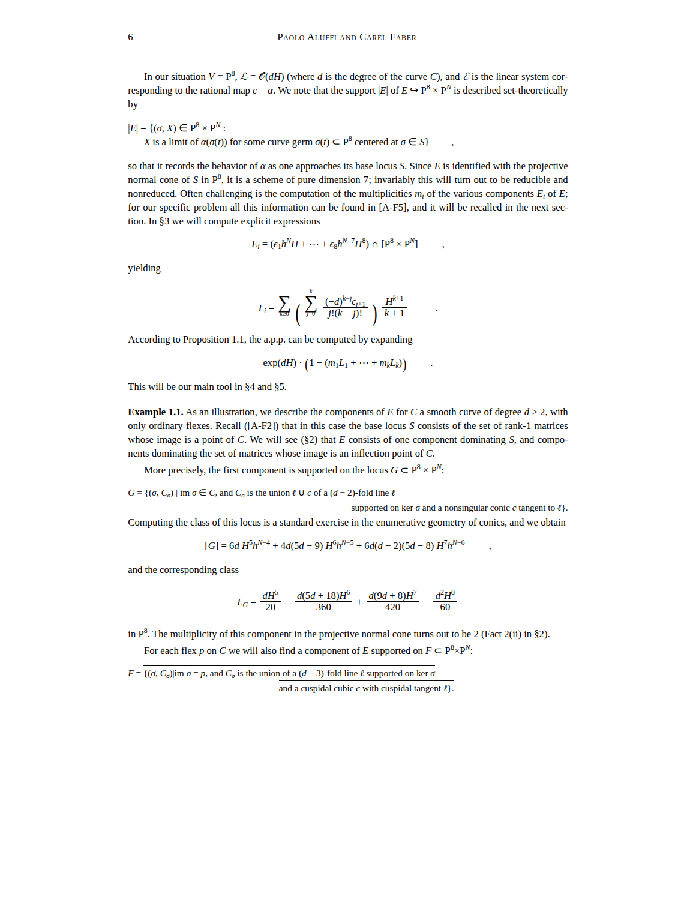6 Paolo Aluffi and Carel Faber
In our situation V = P8, ℒ = 𝒪(dH) (where d is the degree of the curve C), and ℰ is the linear system corresponding to the rational map c = α. We note that the support |E| of E ↪ P8 × PN is described set-theoretically by
|E| = {(σ, X) ∈ P8 × PN : X is a limit of α(σ(t)) for some curve germ σ(t) ⊂ P8 centered at σ ∈ S} ,
so that it records the behavior of α as one approaches its base locus S. Since E is identified with the projective normal cone of S in P8, it is a scheme of pure dimension 7; invariably this will turn out to be reducible and nonreduced. Often challenging is the computation of the multiplicities mi of the various components Ei of E; for our specific problem all this information can be found in [A-F5], and it will be recalled in the next section. In §3 we will compute explicit expressions
Ei = (ϵ1hNH + ⋯ + ϵ8hN−7H8) ∩ [P8 × PN] ,
yielding
Li = ∑k≥0 ( k∑j=0 (−d)k−jϵj+1 j!(k − j)! ) Hk+1 k + 1 .
According to Proposition 1.1, the a.p.p. can be computed by expanding
exp(dH) · (1 − (m1L1 + ⋯ + mk Lk)) .
This will be our main tool in §4 and §5.
Example 1.1. As an illustration, we describe the components of E for C a smooth curve of degree d ≥ 2, with only ordinary flexes. Recall ([A-F2]) that in this case the base locus S consists of the set of rank-1 matrices whose image is a point of C. We will see (§2) that E consists of one component dominating S, and components dominating the set of matrices whose image is an inflection point of C.
More precisely, the first component is supported on the locus G ⊂ P8 × PN:
G = {(σ, Cσ) | im σ ∈ C, and Cσ is the union ℓ ∪ c of a (d − 2)-fold line ℓ supported on ker σ and a nonsingular conic c tangent to ℓ}.
Computing the class of this locus is a standard exercise in the enumerative geometry of conics, and we obtain
[G] = 6d H5hN−4 + 4d(5d − 9) H6hN−5 + 6d(d − 2)(5d − 8) H7hN−6 ,
and the corresponding class
LG = dH520 − d(5d + 18)H6360 + d(9d + 8)H7420 − d2H860
in P8. The multiplicity of this component in the projective normal cone turns out to be 2 (Fact 2(ii) in §2).
For each flex p on C we will also find a component of E supported on F ⊂ P8×PN:
F = {(σ, Cσ)|im σ = p, and Cσ is the union of a (d − 3)-fold line ℓ supported on ker σ and a cuspidal cubic c with cuspidal tangent ℓ}.